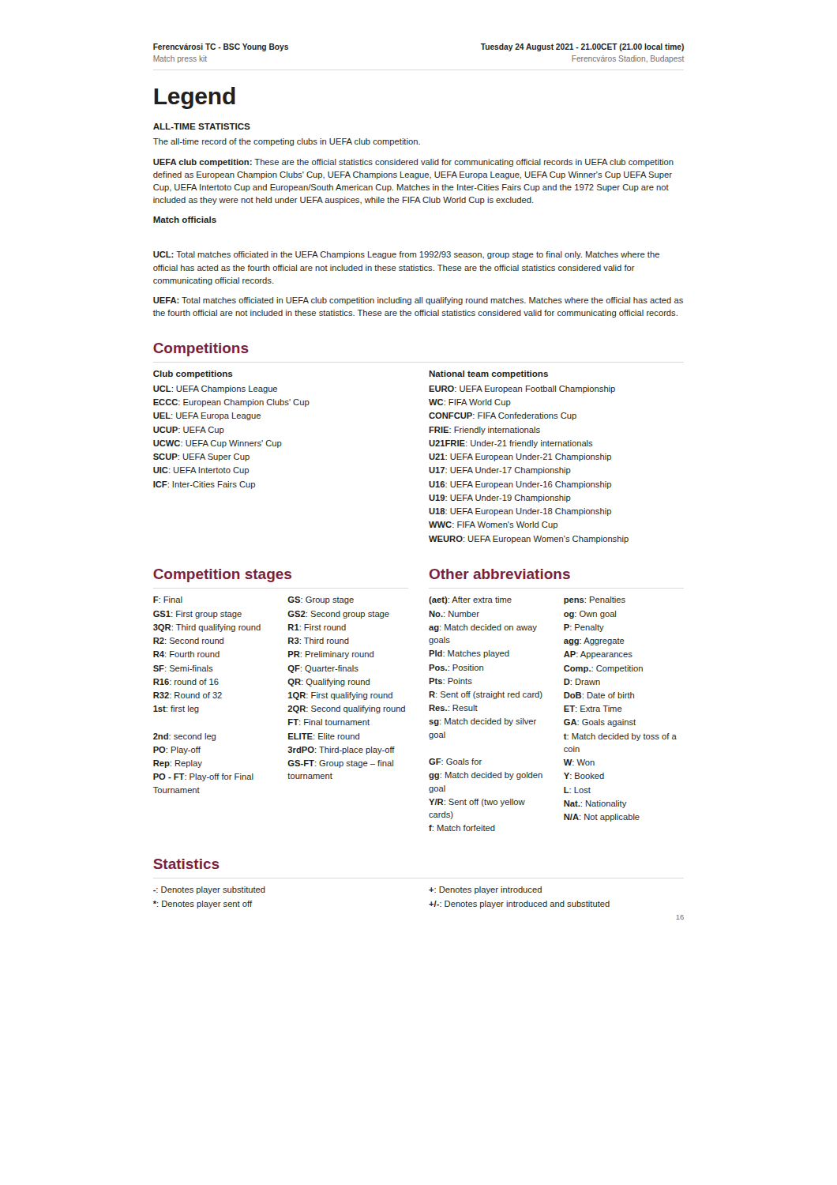Ferencvárosi TC - BSC Young Boys
Match press kit
Tuesday 24 August 2021 - 21.00CET (21.00 local time)
Ferencváros Stadion, Budapest
Legend
ALL-TIME STATISTICS
The all-time record of the competing clubs in UEFA club competition.
UEFA club competition: These are the official statistics considered valid for communicating official records in UEFA club competition defined as European Champion Clubs' Cup, UEFA Champions League, UEFA Europa League, UEFA Cup Winner's Cup UEFA Super Cup, UEFA Intertoto Cup and European/South American Cup. Matches in the Inter-Cities Fairs Cup and the 1972 Super Cup are not included as they were not held under UEFA auspices, while the FIFA Club World Cup is excluded.
Match officials
UCL: Total matches officiated in the UEFA Champions League from 1992/93 season, group stage to final only. Matches where the official has acted as the fourth official are not included in these statistics. These are the official statistics considered valid for communicating official records.
UEFA: Total matches officiated in UEFA club competition including all qualifying round matches. Matches where the official has acted as the fourth official are not included in these statistics. These are the official statistics considered valid for communicating official records.
Competitions
Club competitions
UCL: UEFA Champions League
ECCC: European Champion Clubs' Cup
UEL: UEFA Europa League
UCUP: UEFA Cup
UCWC: UEFA Cup Winners' Cup
SCUP: UEFA Super Cup
UIC: UEFA Intertoto Cup
ICF: Inter-Cities Fairs Cup
National team competitions
EURO: UEFA European Football Championship
WC: FIFA World Cup
CONFCUP: FIFA Confederations Cup
FRIE: Friendly internationals
U21FRIE: Under-21 friendly internationals
U21: UEFA European Under-21 Championship
U17: UEFA Under-17 Championship
U16: UEFA European Under-16 Championship
U19: UEFA Under-19 Championship
U18: UEFA European Under-18 Championship
WWC: FIFA Women's World Cup
WEURO: UEFA European Women's Championship
Competition stages
Other abbreviations
F: Final
GS1: First group stage
3QR: Third qualifying round
R2: Second round
R4: Fourth round
SF: Semi-finals
R16: round of 16
R32: Round of 32
1st: first leg
2nd: second leg
PO: Play-off
Rep: Replay
PO - FT: Play-off for Final Tournament
GS: Group stage
GS2: Second group stage
R1: First round
R3: Third round
PR: Preliminary round
QF: Quarter-finals
QR: Qualifying round
1QR: First qualifying round
2QR: Second qualifying round
FT: Final tournament
ELITE: Elite round
3rdPO: Third-place play-off
GS-FT: Group stage – final tournament
(aet): After extra time
No.: Number
ag: Match decided on away goals
Pld: Matches played
Pos.: Position
Pts: Points
R: Sent off (straight red card)
Res.: Result
sg: Match decided by silver goal
GF: Goals for
gg: Match decided by golden goal
Y/R: Sent off (two yellow cards)
f: Match forfeited
pens: Penalties
og: Own goal
P: Penalty
agg: Aggregate
AP: Appearances
Comp.: Competition
D: Drawn
DoB: Date of birth
ET: Extra Time
GA: Goals against
t: Match decided by toss of a coin
W: Won
Y: Booked
L: Lost
Nat.: Nationality
N/A: Not applicable
Statistics
-: Denotes player substituted
+: Denotes player introduced
*: Denotes player sent off
+/-: Denotes player introduced and substituted
16